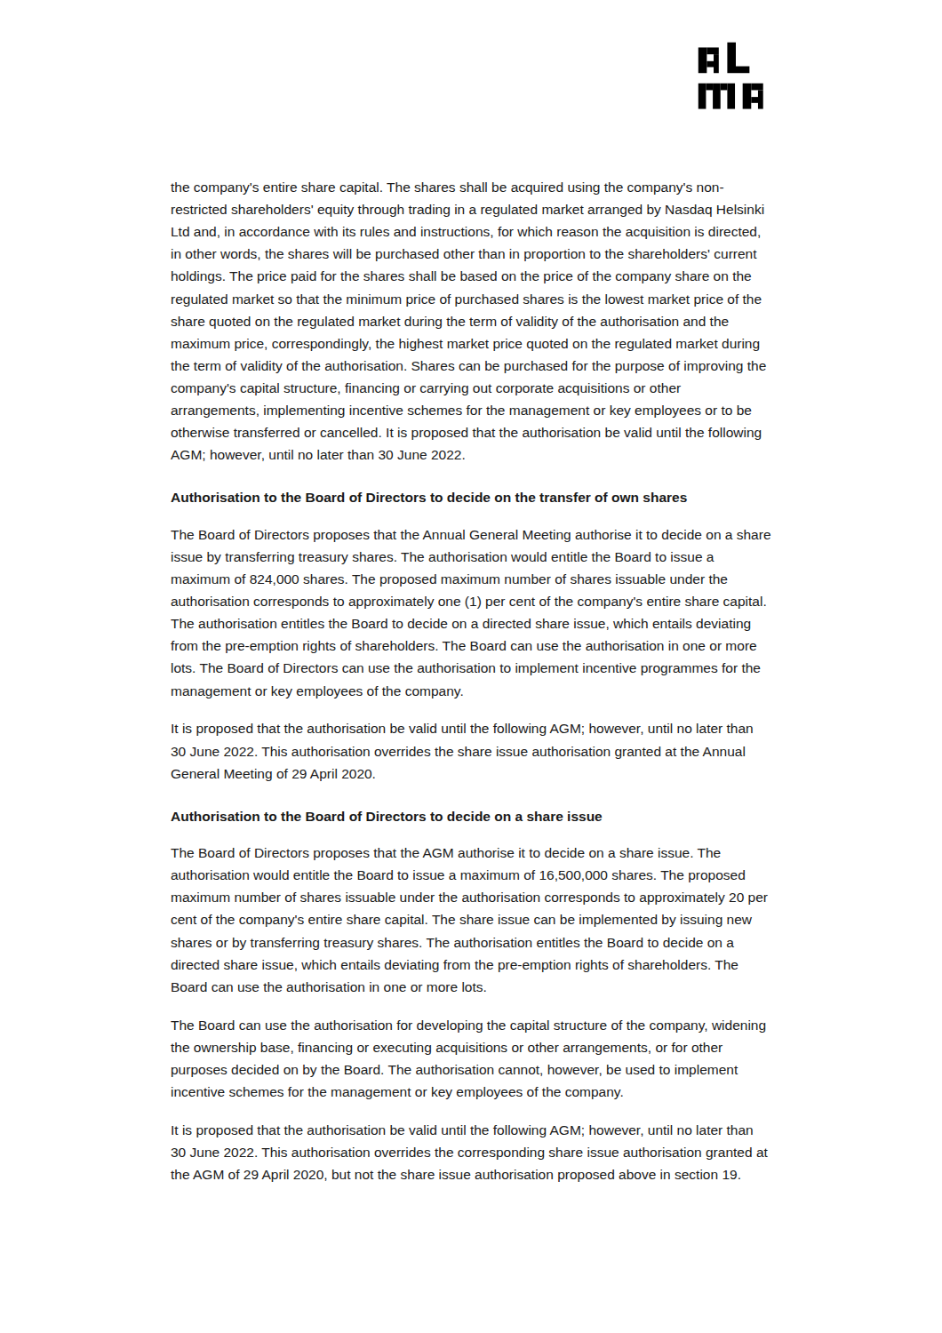the company's entire share capital. The shares shall be acquired using the company's non-restricted shareholders' equity through trading in a regulated market arranged by Nasdaq Helsinki Ltd and, in accordance with its rules and instructions, for which reason the acquisition is directed, in other words, the shares will be purchased other than in proportion to the shareholders' current holdings. The price paid for the shares shall be based on the price of the company share on the regulated market so that the minimum price of purchased shares is the lowest market price of the share quoted on the regulated market during the term of validity of the authorisation and the maximum price, correspondingly, the highest market price quoted on the regulated market during the term of validity of the authorisation. Shares can be purchased for the purpose of improving the company's capital structure, financing or carrying out corporate acquisitions or other arrangements, implementing incentive schemes for the management or key employees or to be otherwise transferred or cancelled. It is proposed that the authorisation be valid until the following AGM; however, until no later than 30 June 2022.
Authorisation to the Board of Directors to decide on the transfer of own shares
The Board of Directors proposes that the Annual General Meeting authorise it to decide on a share issue by transferring treasury shares. The authorisation would entitle the Board to issue a maximum of 824,000 shares. The proposed maximum number of shares issuable under the authorisation corresponds to approximately one (1) per cent of the company's entire share capital. The authorisation entitles the Board to decide on a directed share issue, which entails deviating from the pre-emption rights of shareholders. The Board can use the authorisation in one or more lots. The Board of Directors can use the authorisation to implement incentive programmes for the management or key employees of the company.
It is proposed that the authorisation be valid until the following AGM; however, until no later than 30 June 2022. This authorisation overrides the share issue authorisation granted at the Annual General Meeting of 29 April 2020.
Authorisation to the Board of Directors to decide on a share issue
The Board of Directors proposes that the AGM authorise it to decide on a share issue. The authorisation would entitle the Board to issue a maximum of 16,500,000 shares. The proposed maximum number of shares issuable under the authorisation corresponds to approximately 20 per cent of the company's entire share capital. The share issue can be implemented by issuing new shares or by transferring treasury shares. The authorisation entitles the Board to decide on a directed share issue, which entails deviating from the pre-emption rights of shareholders. The Board can use the authorisation in one or more lots.
The Board can use the authorisation for developing the capital structure of the company, widening the ownership base, financing or executing acquisitions or other arrangements, or for other purposes decided on by the Board. The authorisation cannot, however, be used to implement incentive schemes for the management or key employees of the company.
It is proposed that the authorisation be valid until the following AGM; however, until no later than 30 June 2022. This authorisation overrides the corresponding share issue authorisation granted at the AGM of 29 April 2020, but not the share issue authorisation proposed above in section 19.